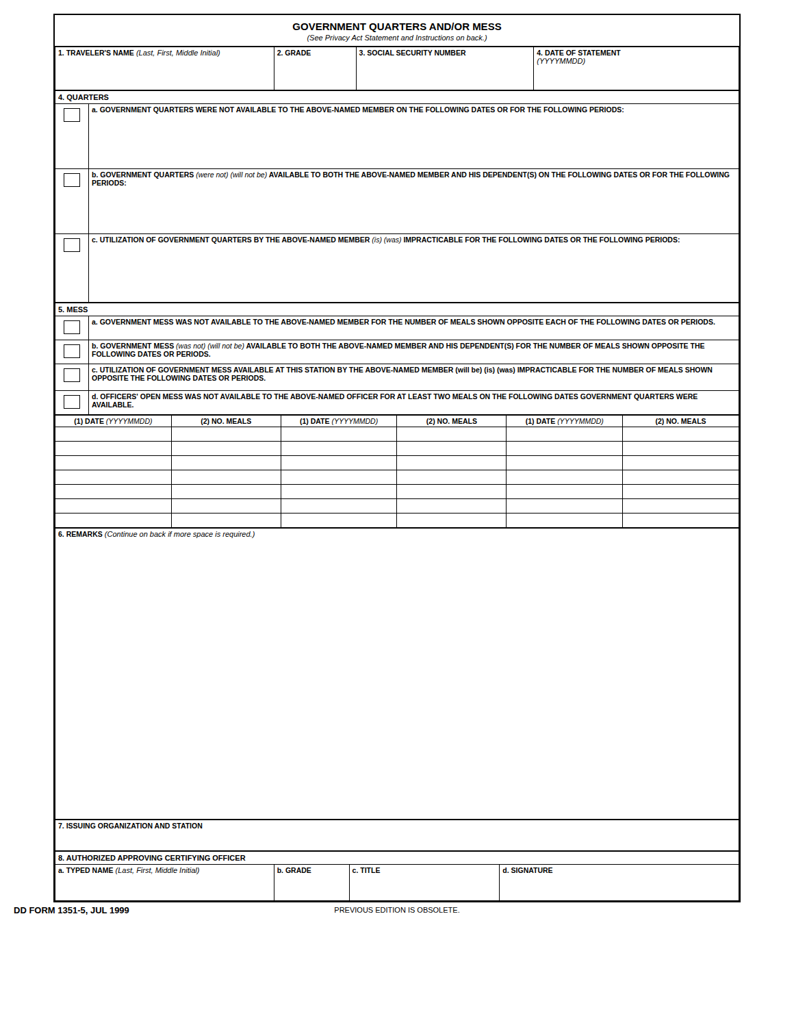GOVERNMENT QUARTERS AND/OR MESS
(See Privacy Act Statement and Instructions on back.)
| 1. TRAVELER'S NAME (Last, First, Middle Initial) | 2. GRADE | 3. SOCIAL SECURITY NUMBER | 4. DATE OF STATEMENT (YYYYMMDD) |
| 4. QUARTERS |
| | a. GOVERNMENT QUARTERS WERE NOT AVAILABLE TO THE ABOVE-NAMED MEMBER ON THE FOLLOWING DATES OR FOR THE FOLLOWING PERIODS: |
| | b. GOVERNMENT QUARTERS (were not) (will not be) AVAILABLE TO BOTH THE ABOVE-NAMED MEMBER AND HIS DEPENDENT(S) ON THE FOLLOWING DATES OR FOR THE FOLLOWING PERIODS: |
| | c. UTILIZATION OF GOVERNMENT QUARTERS BY THE ABOVE-NAMED MEMBER (is) (was) IMPRACTICABLE FOR THE FOLLOWING DATES OR THE FOLLOWING PERIODS: |
| 5. MESS |
| | a. GOVERNMENT MESS WAS NOT AVAILABLE TO THE ABOVE-NAMED MEMBER FOR THE NUMBER OF MEALS SHOWN OPPOSITE EACH OF THE FOLLOWING DATES OR PERIODS. |
| | b. GOVERNMENT MESS (was not) (will not be) AVAILABLE TO BOTH THE ABOVE-NAMED MEMBER AND HIS DEPENDENT(S) FOR THE NUMBER OF MEALS SHOWN OPPOSITE THE FOLLOWING DATES OR PERIODS. |
| | c. UTILIZATION OF GOVERNMENT MESS AVAILABLE AT THIS STATION BY THE ABOVE-NAMED MEMBER (will be) (is) (was) IMPRACTICABLE FOR THE NUMBER OF MEALS SHOWN OPPOSITE THE FOLLOWING DATES OR PERIODS. |
| | d. OFFICERS' OPEN MESS WAS NOT AVAILABLE TO THE ABOVE-NAMED OFFICER FOR AT LEAST TWO MEALS ON THE FOLLOWING DATES GOVERNMENT QUARTERS WERE AVAILABLE. |
| (1) DATE (YYYYMMDD) | (2) NO. MEALS | (1) DATE (YYYYMMDD) | (2) NO. MEALS | (1) DATE (YYYYMMDD) | (2) NO. MEALS |
| 6. REMARKS (Continue on back if more space is required.) |
| 7. ISSUING ORGANIZATION AND STATION |
| 8. AUTHORIZED APPROVING CERTIFYING OFFICER |
| a. TYPED NAME (Last, First, Middle Initial) | b. GRADE | c. TITLE | d. SIGNATURE |
DD FORM 1351-5, JUL 1999
PREVIOUS EDITION IS OBSOLETE.